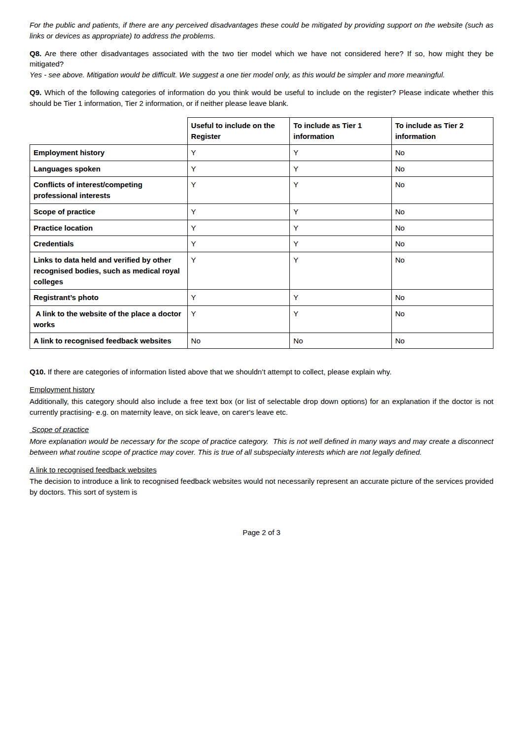For the public and patients, if there are any perceived disadvantages these could be mitigated by providing support on the website (such as links or devices as appropriate) to address the problems.
Q8. Are there other disadvantages associated with the two tier model which we have not considered here? If so, how might they be mitigated?
Yes - see above. Mitigation would be difficult. We suggest a one tier model only, as this would be simpler and more meaningful.
Q9. Which of the following categories of information do you think would be useful to include on the register? Please indicate whether this should be Tier 1 information, Tier 2 information, or if neither please leave blank.
| | Useful to include on the Register | To include as Tier 1 information | To include as Tier 2 information |
| --- | --- | --- | --- |
| Employment history | Y | Y | No |
| Languages spoken | Y | Y | No |
| Conflicts of interest/competing professional interests | Y | Y | No |
| Scope of practice | Y | Y | No |
| Practice location | Y | Y | No |
| Credentials | Y | Y | No |
| Links to data held and verified by other recognised bodies, such as medical royal colleges | Y | Y | No |
| Registrant’s photo | Y | Y | No |
| A link to the website of the place a doctor works | Y | Y | No |
| A link to recognised feedback websites | No | No | No |
Q10. If there are categories of information listed above that we shouldn’t attempt to collect, please explain why.
Employment history
Additionally, this category should also include a free text box (or list of selectable drop down options) for an explanation if the doctor is not currently practising- e.g. on maternity leave, on sick leave, on carer's leave etc.
Scope of practice
More explanation would be necessary for the scope of practice category. This is not well defined in many ways and may create a disconnect between what routine scope of practice may cover. This is true of all subspecialty interests which are not legally defined.
A link to recognised feedback websites
The decision to introduce a link to recognised feedback websites would not necessarily represent an accurate picture of the services provided by doctors. This sort of system is
Page 2 of 3